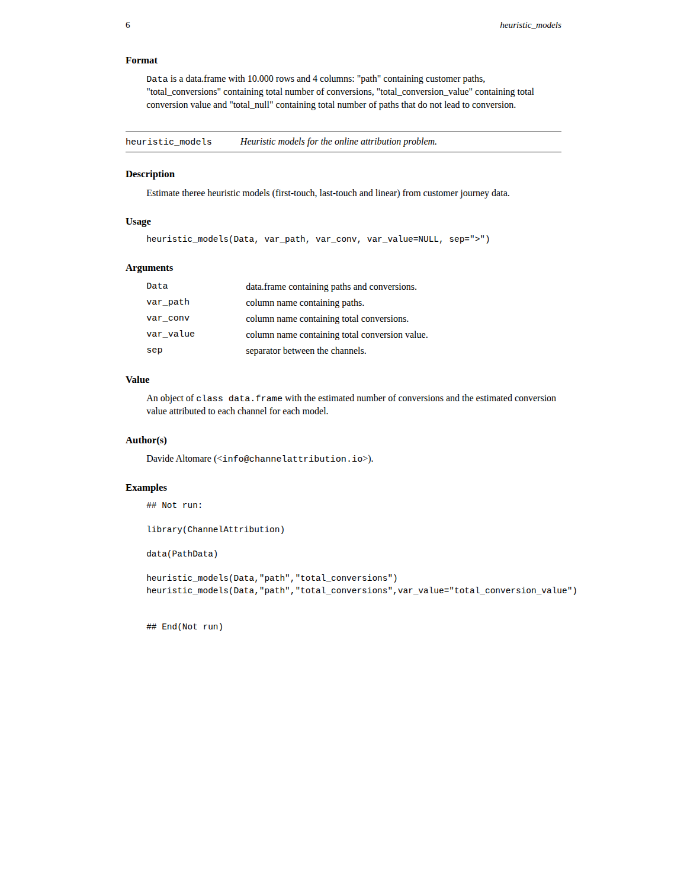6 heuristic_models
Format
Data is a data.frame with 10.000 rows and 4 columns: "path" containing customer paths, "total_conversions" containing total number of conversions, "total_conversion_value" containing total conversion value and "total_null" containing total number of paths that do not lead to conversion.
heuristic_models Heuristic models for the online attribution problem.
Description
Estimate theree heuristic models (first-touch, last-touch and linear) from customer journey data.
Usage
heuristic_models(Data, var_path, var_conv, var_value=NULL, sep=">")
Arguments
Data
data.frame containing paths and conversions.
var_path
column name containing paths.
var_conv
column name containing total conversions.
var_value
column name containing total conversion value.
sep
separator between the channels.
Value
An object of class data.frame with the estimated number of conversions and the estimated conversion value attributed to each channel for each model.
Author(s)
Davide Altomare (<info@channelattribution.io>).
Examples
## Not run:

library(ChannelAttribution)

data(PathData)

heuristic_models(Data,"path","total_conversions")
heuristic_models(Data,"path","total_conversions",var_value="total_conversion_value")


## End(Not run)